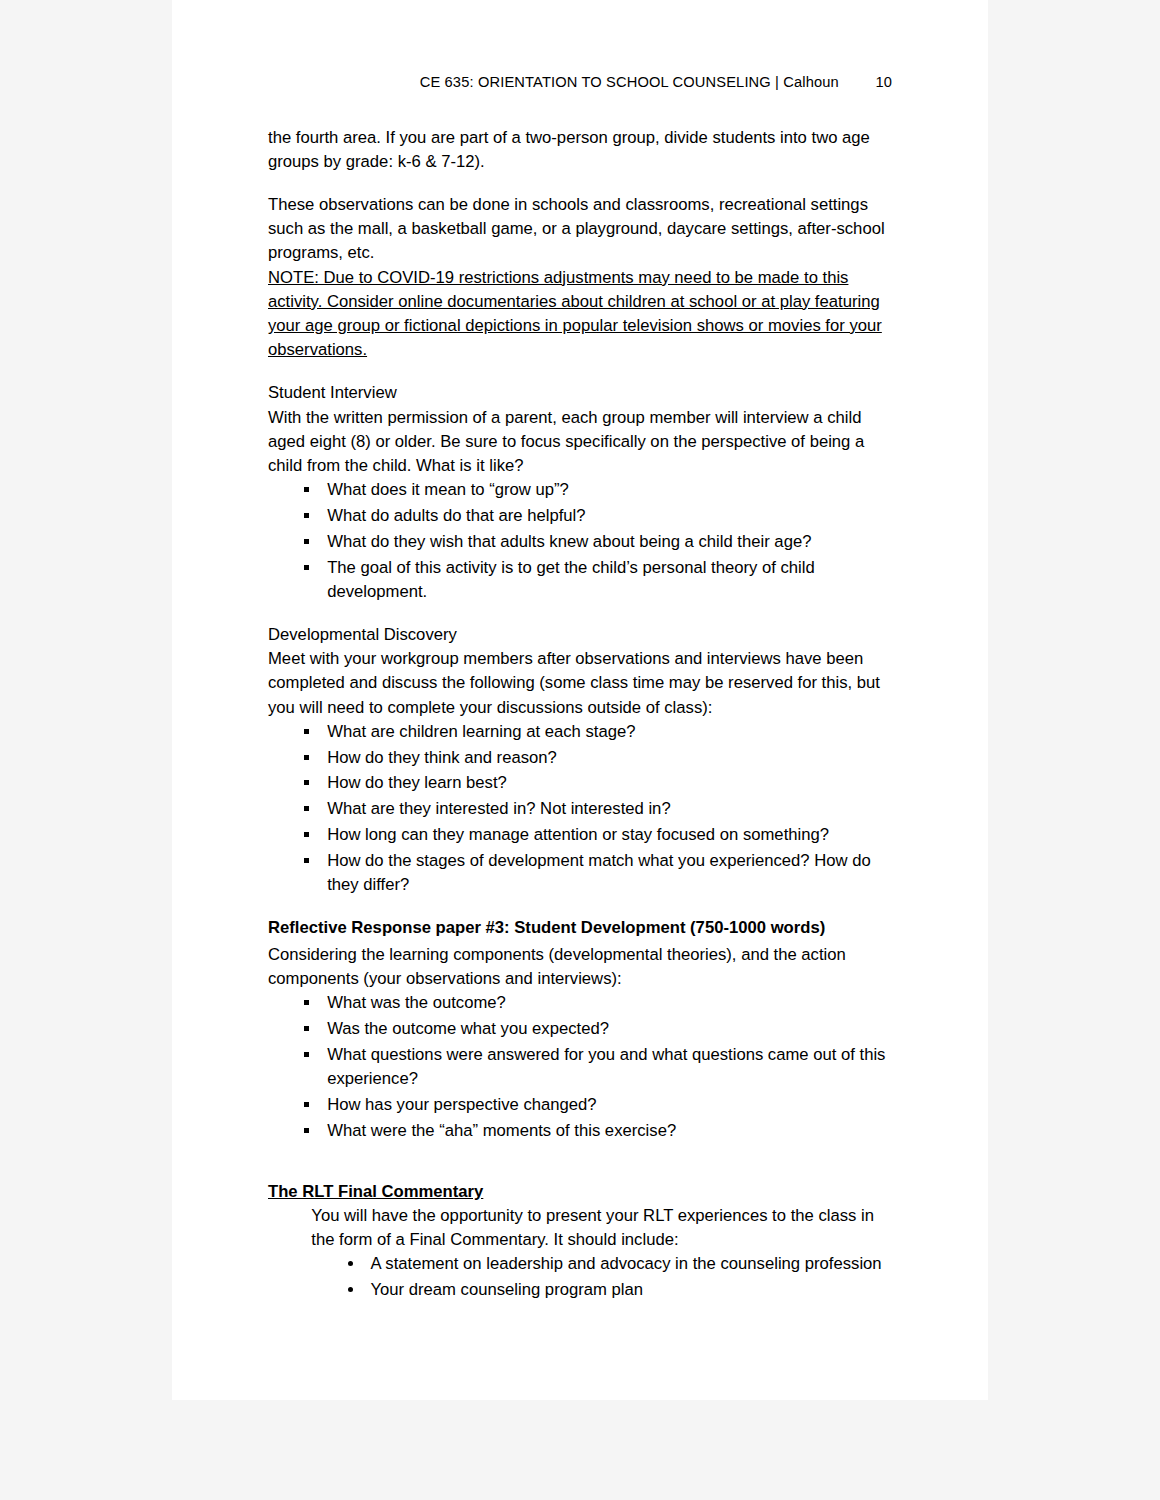CE 635: ORIENTATION TO SCHOOL COUNSELING | Calhoun 10
the fourth area. If you are part of a two-person group, divide students into two age groups by grade: k-6 & 7-12).
These observations can be done in schools and classrooms, recreational settings such as the mall, a basketball game, or a playground, daycare settings, after-school programs, etc.
NOTE: Due to COVID-19 restrictions adjustments may need to be made to this activity. Consider online documentaries about children at school or at play featuring your age group or fictional depictions in popular television shows or movies for your observations.
Student Interview
With the written permission of a parent, each group member will interview a child aged eight (8) or older. Be sure to focus specifically on the perspective of being a child from the child. What is it like?
What does it mean to “grow up”?
What do adults do that are helpful?
What do they wish that adults knew about being a child their age?
The goal of this activity is to get the child’s personal theory of child development.
Developmental Discovery
Meet with your workgroup members after observations and interviews have been completed and discuss the following (some class time may be reserved for this, but you will need to complete your discussions outside of class):
What are children learning at each stage?
How do they think and reason?
How do they learn best?
What are they interested in? Not interested in?
How long can they manage attention or stay focused on something?
How do the stages of development match what you experienced? How do they differ?
Reflective Response paper #3: Student Development (750-1000 words)
Considering the learning components (developmental theories), and the action components (your observations and interviews):
What was the outcome?
Was the outcome what you expected?
What questions were answered for you and what questions came out of this experience?
How has your perspective changed?
What were the “aha” moments of this exercise?
The RLT Final Commentary
You will have the opportunity to present your RLT experiences to the class in the form of a Final Commentary. It should include:
A statement on leadership and advocacy in the counseling profession
Your dream counseling program plan